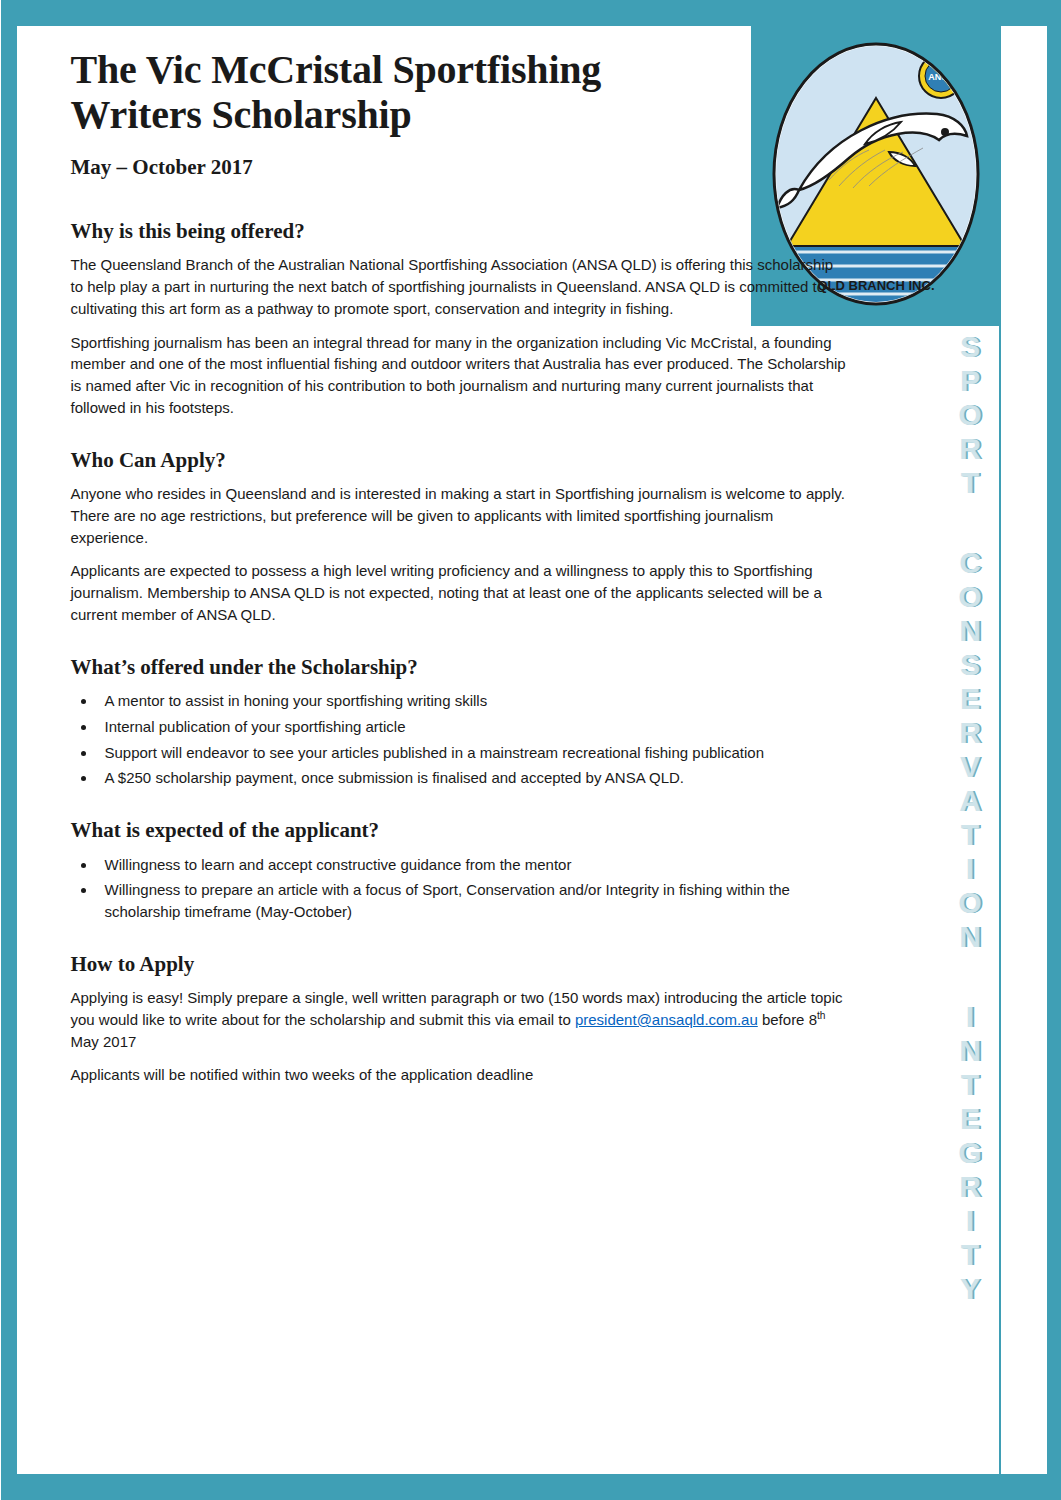ANSA QLD BRANCH INC.
SPORT
CONSERVATION
INTEGRITY
The Vic McCristal Sportfishing Writers Scholarship
May – October 2017
Why is this being offered?
The Queensland Branch of the Australian National Sportfishing Association (ANSA QLD) is offering this scholarship to help play a part in nurturing the next batch of sportfishing journalists in Queensland. ANSA QLD is committed to cultivating this art form as a pathway to promote sport, conservation and integrity in fishing.
Sportfishing journalism has been an integral thread for many in the organization including Vic McCristal, a founding member and one of the most influential fishing and outdoor writers that Australia has ever produced. The Scholarship is named after Vic in recognition of his contribution to both journalism and nurturing many current journalists that followed in his footsteps.
Who Can Apply?
Anyone who resides in Queensland and is interested in making a start in Sportfishing journalism is welcome to apply. There are no age restrictions, but preference will be given to applicants with limited sportfishing journalism experience.
Applicants are expected to possess a high level writing proficiency and a willingness to apply this to Sportfishing journalism. Membership to ANSA QLD is not expected, noting that at least one of the applicants selected will be a current member of ANSA QLD.
What’s offered under the Scholarship?
A mentor to assist in honing your sportfishing writing skills
Internal publication of your sportfishing article
Support will endeavor to see your articles published in a mainstream recreational fishing publication
A $250 scholarship payment, once submission is finalised and accepted by ANSA QLD.
What is expected of the applicant?
Willingness to learn and accept constructive guidance from the mentor
Willingness to prepare an article with a focus of Sport, Conservation and/or Integrity in fishing within the scholarship timeframe (May-October)
How to Apply
Applying is easy! Simply prepare a single, well written paragraph or two (150 words max) introducing the article topic you would like to write about for the scholarship and submit this via email to president@ansaqld.com.au before 8th May 2017
Applicants will be notified within two weeks of the application deadline